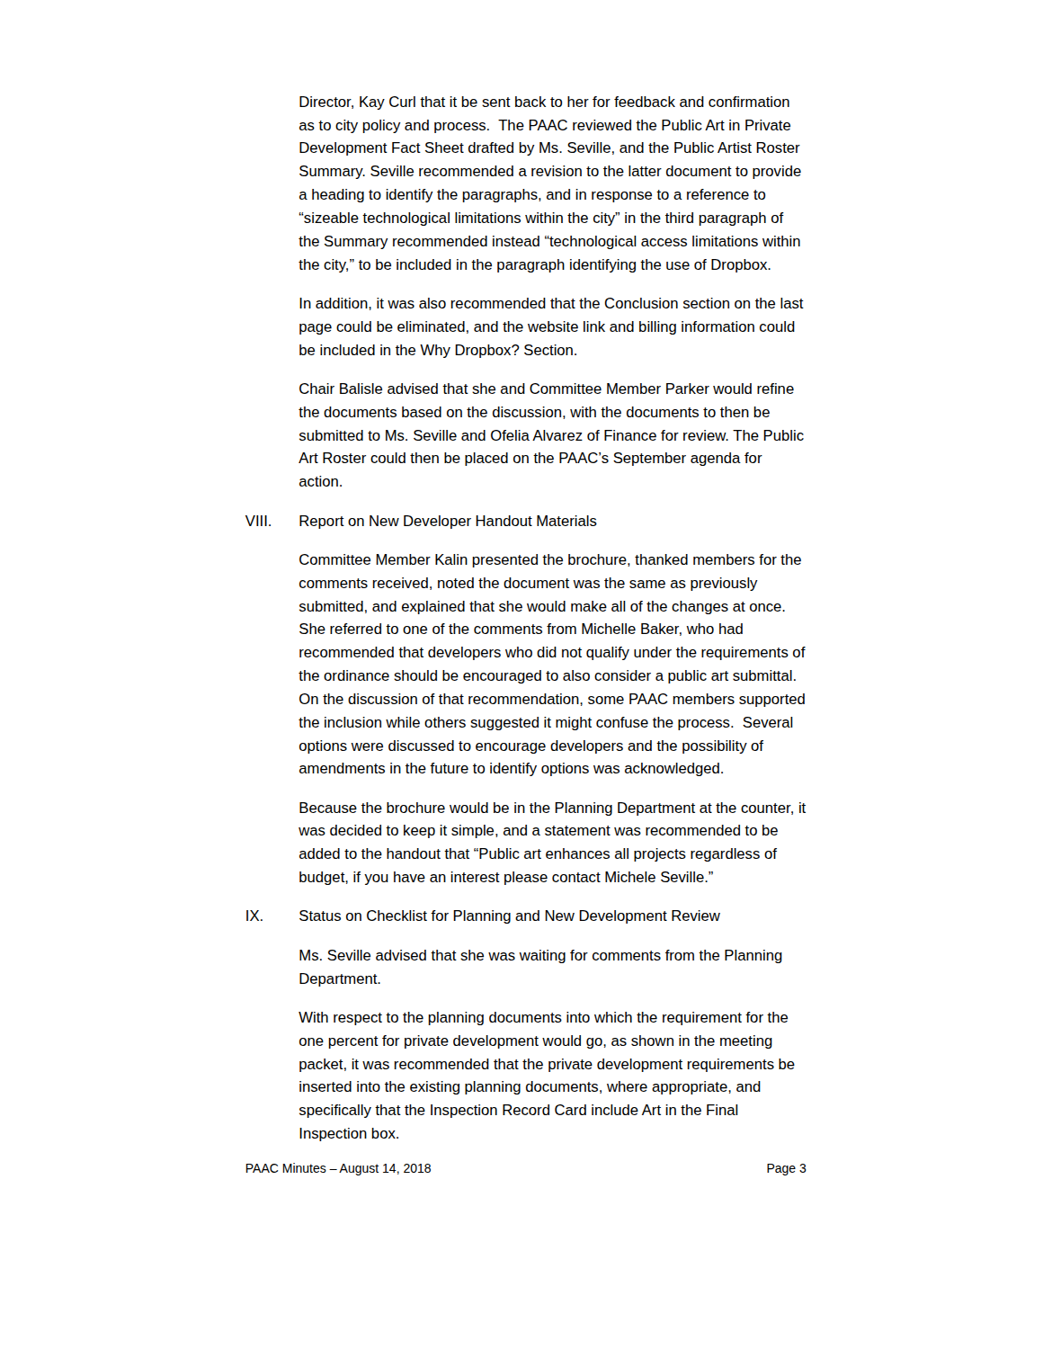Director, Kay Curl that it be sent back to her for feedback and confirmation as to city policy and process. The PAAC reviewed the Public Art in Private Development Fact Sheet drafted by Ms. Seville, and the Public Artist Roster Summary. Seville recommended a revision to the latter document to provide a heading to identify the paragraphs, and in response to a reference to “sizeable technological limitations within the city” in the third paragraph of the Summary recommended instead “technological access limitations within the city,” to be included in the paragraph identifying the use of Dropbox.
In addition, it was also recommended that the Conclusion section on the last page could be eliminated, and the website link and billing information could be included in the Why Dropbox? Section.
Chair Balisle advised that she and Committee Member Parker would refine the documents based on the discussion, with the documents to then be submitted to Ms. Seville and Ofelia Alvarez of Finance for review. The Public Art Roster could then be placed on the PAAC’s September agenda for action.
VIII.
Report on New Developer Handout Materials
Committee Member Kalin presented the brochure, thanked members for the comments received, noted the document was the same as previously submitted, and explained that she would make all of the changes at once. She referred to one of the comments from Michelle Baker, who had recommended that developers who did not qualify under the requirements of the ordinance should be encouraged to also consider a public art submittal. On the discussion of that recommendation, some PAAC members supported the inclusion while others suggested it might confuse the process. Several options were discussed to encourage developers and the possibility of amendments in the future to identify options was acknowledged.
Because the brochure would be in the Planning Department at the counter, it was decided to keep it simple, and a statement was recommended to be added to the handout that “Public art enhances all projects regardless of budget, if you have an interest please contact Michele Seville.”
IX.
Status on Checklist for Planning and New Development Review
Ms. Seville advised that she was waiting for comments from the Planning Department.
With respect to the planning documents into which the requirement for the one percent for private development would go, as shown in the meeting packet, it was recommended that the private development requirements be inserted into the existing planning documents, where appropriate, and specifically that the Inspection Record Card include Art in the Final Inspection box.
PAAC Minutes – August 14, 2018 Page 3